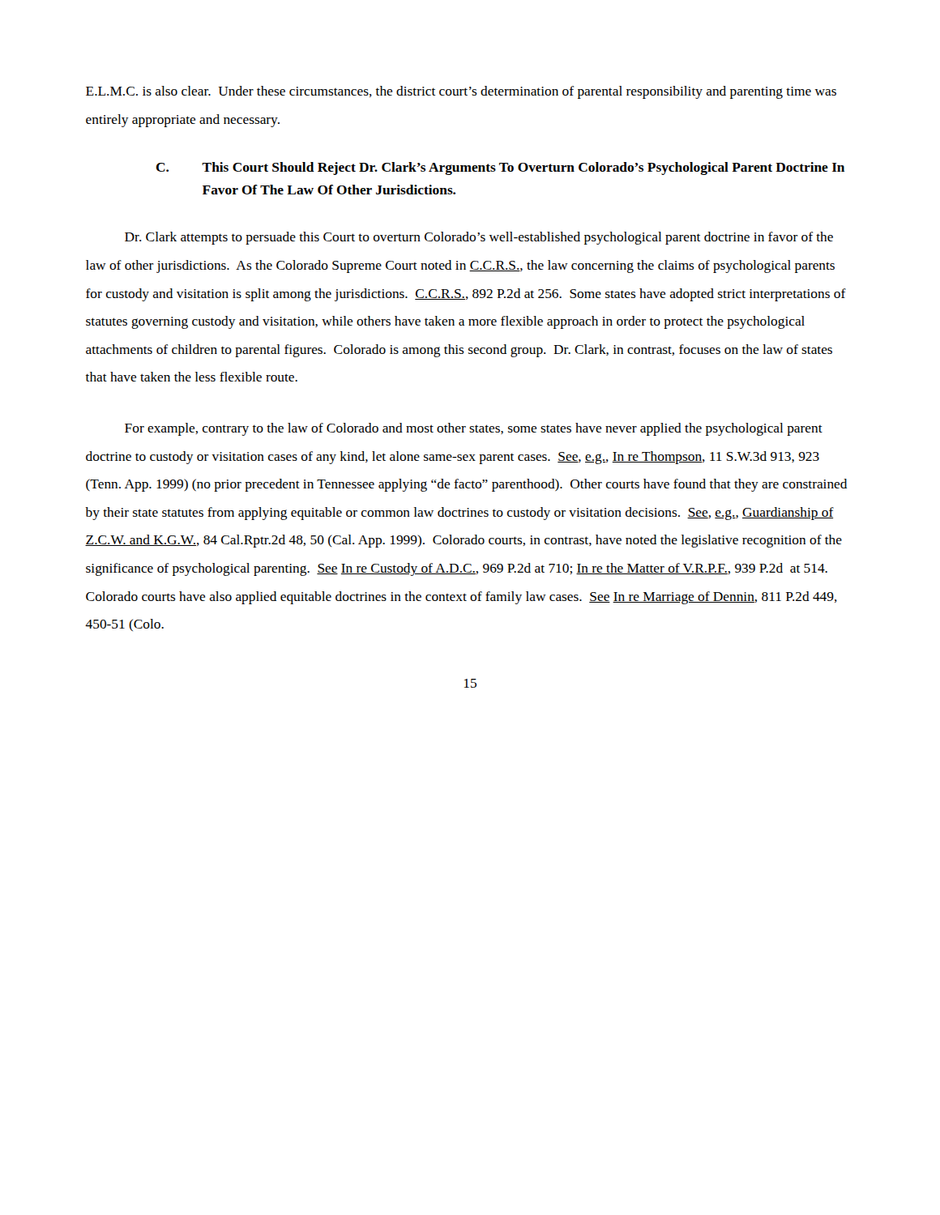E.L.M.C. is also clear. Under these circumstances, the district court’s determination of parental responsibility and parenting time was entirely appropriate and necessary.
C. This Court Should Reject Dr. Clark’s Arguments To Overturn Colorado’s Psychological Parent Doctrine In Favor Of The Law Of Other Jurisdictions.
Dr. Clark attempts to persuade this Court to overturn Colorado’s well-established psychological parent doctrine in favor of the law of other jurisdictions. As the Colorado Supreme Court noted in C.C.R.S., the law concerning the claims of psychological parents for custody and visitation is split among the jurisdictions. C.C.R.S., 892 P.2d at 256. Some states have adopted strict interpretations of statutes governing custody and visitation, while others have taken a more flexible approach in order to protect the psychological attachments of children to parental figures. Colorado is among this second group. Dr. Clark, in contrast, focuses on the law of states that have taken the less flexible route.
For example, contrary to the law of Colorado and most other states, some states have never applied the psychological parent doctrine to custody or visitation cases of any kind, let alone same-sex parent cases. See, e.g., In re Thompson, 11 S.W.3d 913, 923 (Tenn. App. 1999) (no prior precedent in Tennessee applying “de facto” parenthood). Other courts have found that they are constrained by their state statutes from applying equitable or common law doctrines to custody or visitation decisions. See, e.g., Guardianship of Z.C.W. and K.G.W., 84 Cal.Rptr.2d 48, 50 (Cal. App. 1999). Colorado courts, in contrast, have noted the legislative recognition of the significance of psychological parenting. See In re Custody of A.D.C., 969 P.2d at 710; In re the Matter of V.R.P.F., 939 P.2d at 514. Colorado courts have also applied equitable doctrines in the context of family law cases. See In re Marriage of Dennin, 811 P.2d 449, 450-51 (Colo.
15